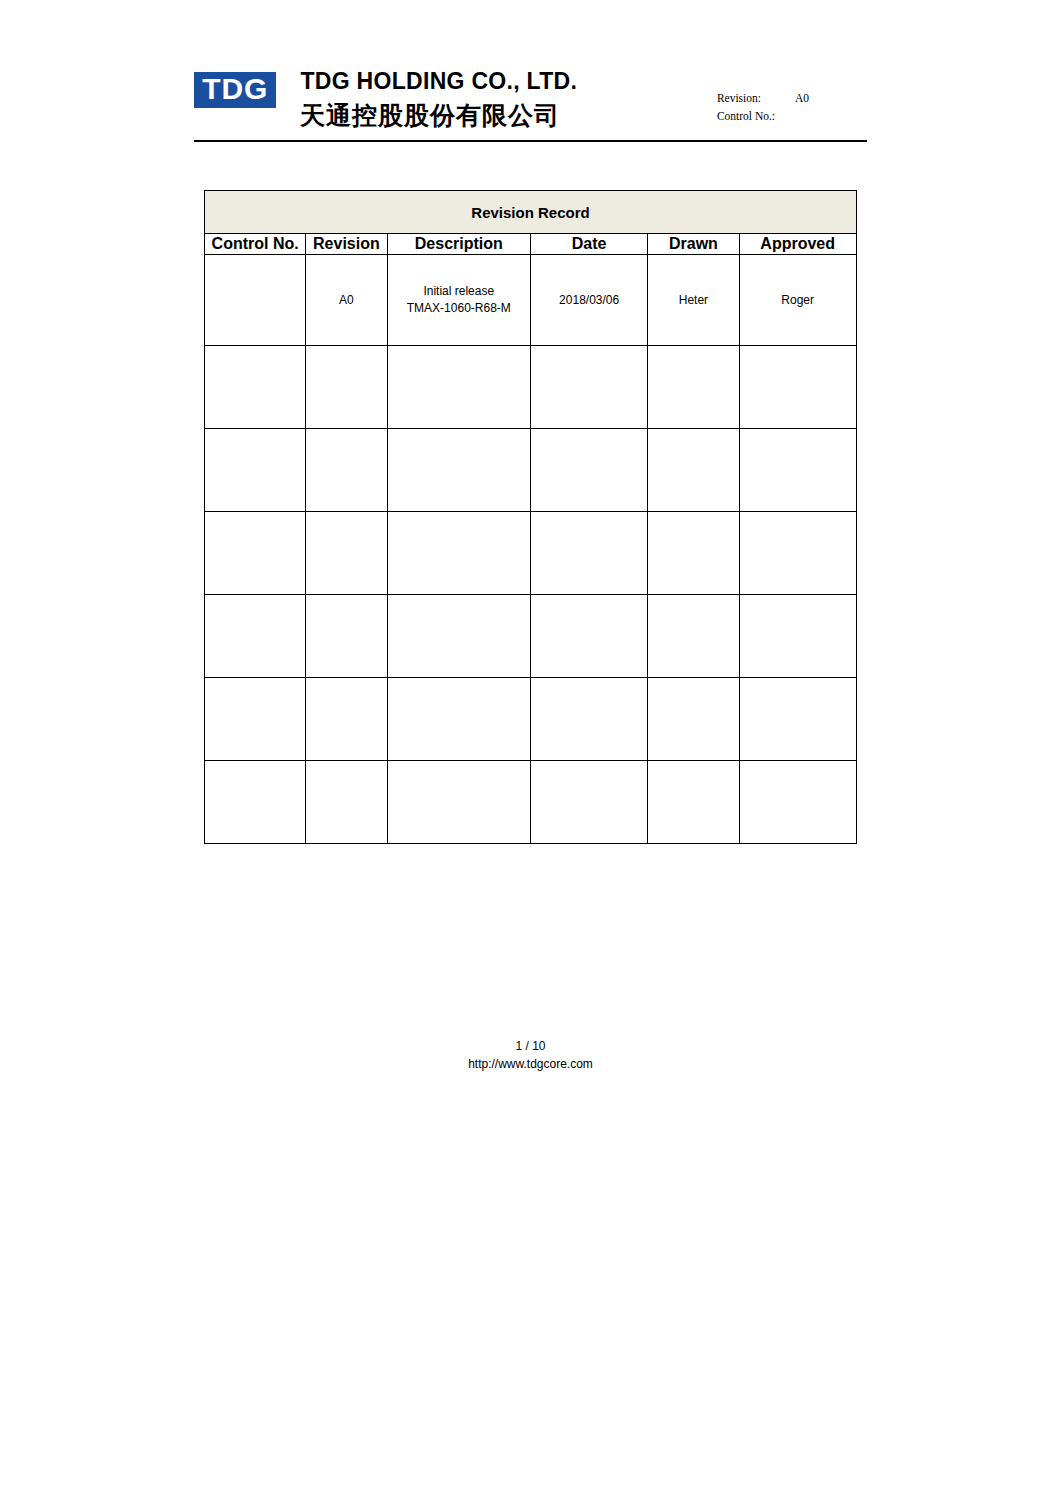TDG
TDG HOLDING CO., LTD.
天通控股股份有限公司
Revision: A0
Control No.:
| Revision Record |
| Control No. | Revision | Description | Date | Drawn | Approved |
| | A0 | Initial release TMAX-1060-R68-M | 2018/03/06 | Heter | Roger |
1 / 10
http://www.tdgcore.com